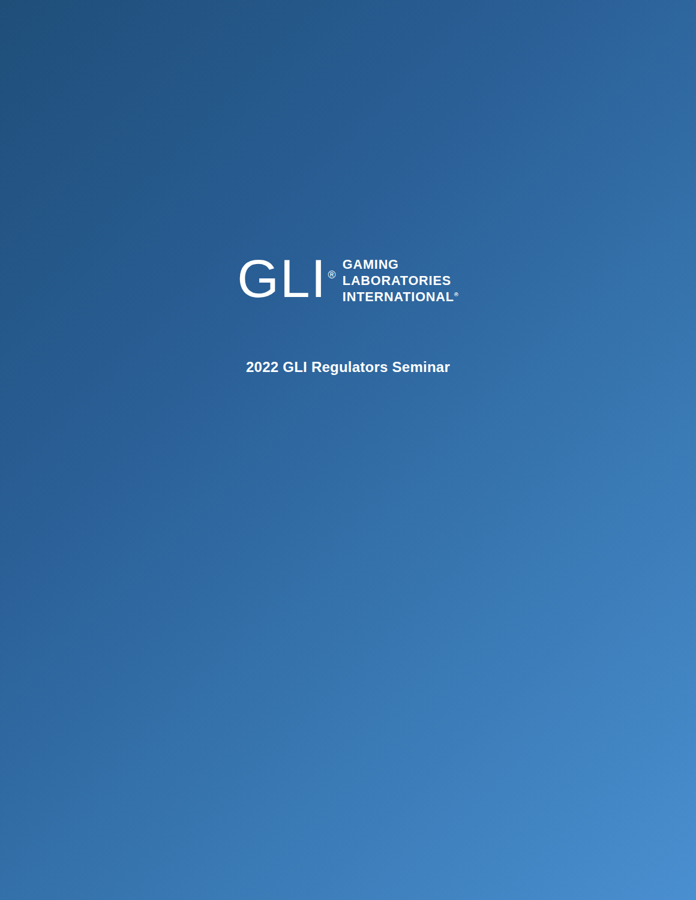GLI®
Gaming
Laboratories
International®
2022 GLI Regulators Seminar